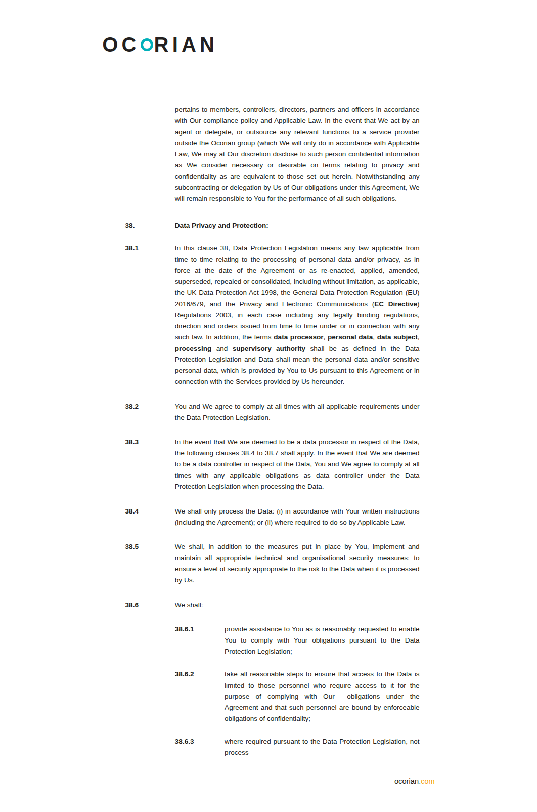OC RIAN
pertains to members, controllers, directors, partners and officers in accordance with Our compliance policy and Applicable Law. In the event that We act by an agent or delegate, or outsource any relevant functions to a service provider outside the Ocorian group (which We will only do in accordance with Applicable Law, We may at Our discretion disclose to such person confidential information as We consider necessary or desirable on terms relating to privacy and confidentiality as are equivalent to those set out herein. Notwithstanding any subcontracting or delegation by Us of Our obligations under this Agreement, We will remain responsible to You for the performance of all such obligations.
38.
Data Privacy and Protection:
38.1
In this clause 38, Data Protection Legislation means any law applicable from time to time relating to the processing of personal data and/or privacy, as in force at the date of the Agreement or as re-enacted, applied, amended, superseded, repealed or consolidated, including without limitation, as applicable, the UK Data Protection Act 1998, the General Data Protection Regulation (EU) 2016/679, and the Privacy and Electronic Communications (EC Directive) Regulations 2003, in each case including any legally binding regulations, direction and orders issued from time to time under or in connection with any such law. In addition, the terms data processor, personal data, data subject, processing and supervisory authority shall be as defined in the Data Protection Legislation and Data shall mean the personal data and/or sensitive personal data, which is provided by You to Us pursuant to this Agreement or in connection with the Services provided by Us hereunder.
38.2
You and We agree to comply at all times with all applicable requirements under the Data Protection Legislation.
38.3
In the event that We are deemed to be a data processor in respect of the Data, the following clauses 38.4 to 38.7 shall apply. In the event that We are deemed to be a data controller in respect of the Data, You and We agree to comply at all times with any applicable obligations as data controller under the Data Protection Legislation when processing the Data.
38.4
We shall only process the Data: (i) in accordance with Your written instructions (including the Agreement); or (ii) where required to do so by Applicable Law.
38.5
We shall, in addition to the measures put in place by You, implement and maintain all appropriate technical and organisational security measures: to ensure a level of security appropriate to the risk to the Data when it is processed by Us.
38.6
We shall:
38.6.1
provide assistance to You as is reasonably requested to enable You to comply with Your obligations pursuant to the Data Protection Legislation;
38.6.2
take all reasonable steps to ensure that access to the Data is limited to those personnel who require access to it for the purpose of complying with Our obligations under the Agreement and that such personnel are bound by enforceable obligations of confidentiality;
38.6.3
where required pursuant to the Data Protection Legislation, not process
ocorian. com